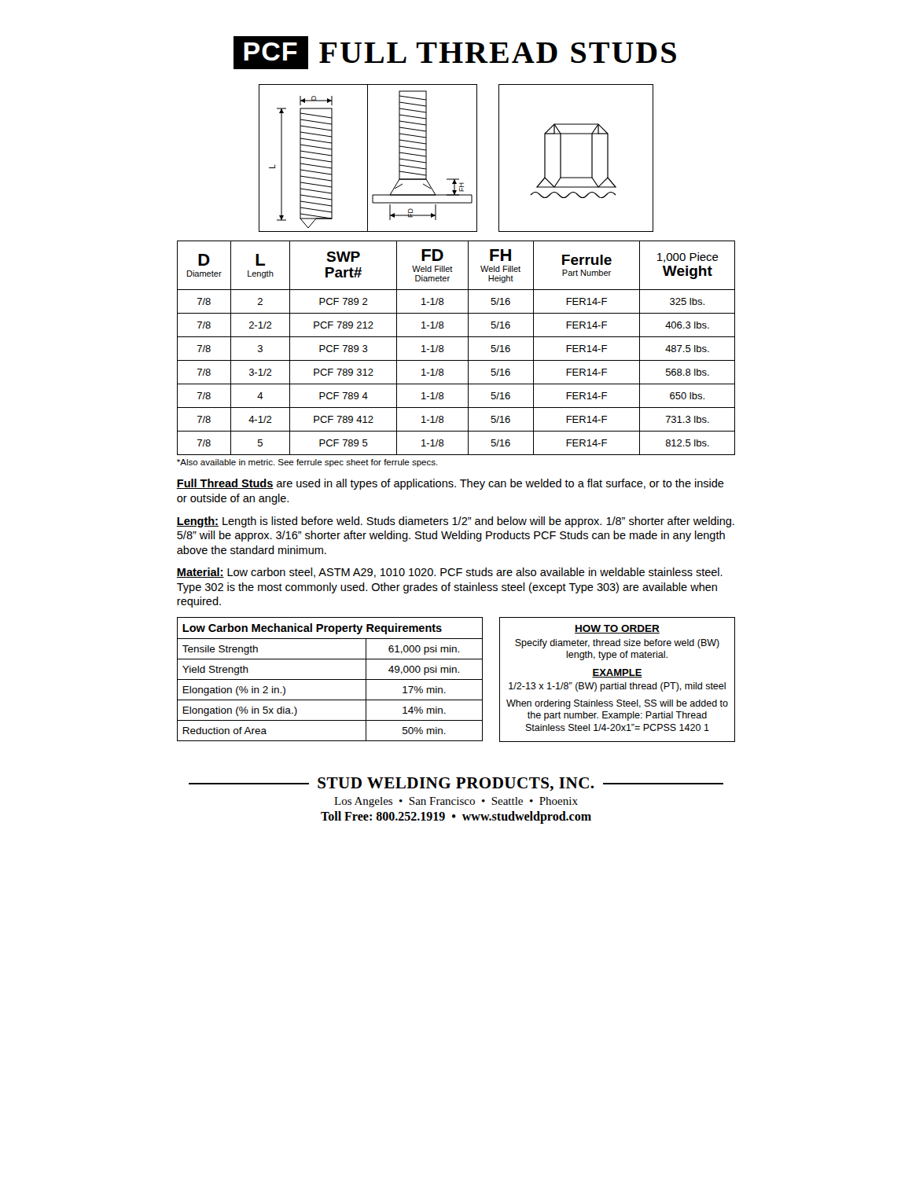PCF Full Thread Studs
D L
FH FD
| D Diameter | L Length | SWP Part# | FD Weld Fillet Diameter | FH Weld Fillet Height | Ferrule Part Number | 1,000 Piece Weight |
| --- | --- | --- | --- | --- | --- | --- |
| 7/8 | 2 | PCF 789 2 | 1-1/8 | 5/16 | FER14-F | 325 lbs. |
| 7/8 | 2-1/2 | PCF 789 212 | 1-1/8 | 5/16 | FER14-F | 406.3 lbs. |
| 7/8 | 3 | PCF 789 3 | 1-1/8 | 5/16 | FER14-F | 487.5 lbs. |
| 7/8 | 3-1/2 | PCF 789 312 | 1-1/8 | 5/16 | FER14-F | 568.8 lbs. |
| 7/8 | 4 | PCF 789 4 | 1-1/8 | 5/16 | FER14-F | 650 lbs. |
| 7/8 | 4-1/2 | PCF 789 412 | 1-1/8 | 5/16 | FER14-F | 731.3 lbs. |
| 7/8 | 5 | PCF 789 5 | 1-1/8 | 5/16 | FER14-F | 812.5 lbs. |
*Also available in metric. See ferrule spec sheet for ferrule specs.
Full Thread Studs are used in all types of applications. They can be welded to a flat surface, or to the inside or outside of an angle.
Length: Length is listed before weld. Studs diameters 1/2” and below will be approx. 1/8” shorter after welding. 5/8” will be approx. 3/16” shorter after welding. Stud Welding Products PCF Studs can be made in any length above the standard minimum.
Material: Low carbon steel, ASTM A29, 1010 1020. PCF studs are also available in weldable stainless steel. Type 302 is the most commonly used. Other grades of stainless steel (except Type 303) are available when required.
| Low Carbon Mechanical Property Requirements |
| --- |
| Tensile Strength | 61,000 psi min. |
| Yield Strength | 49,000 psi min. |
| Elongation (% in 2 in.) | 17% min. |
| Elongation (% in 5x dia.) | 14% min. |
| Reduction of Area | 50% min. |
HOW TO ORDER
Specify diameter, thread size before weld (BW) length, type of material.
EXAMPLE
1/2-13 x 1-1/8” (BW) partial thread (PT), mild steel
When ordering Stainless Steel, SS will be added to the part number. Example: Partial Thread Stainless Steel 1/4-20x1”= PCPSS 1420 1
STUD WELDING PRODUCTS, INC.
Los Angeles • San Francisco • Seattle • Phoenix
Toll Free: 800.252.1919 • www.studweldprod.com